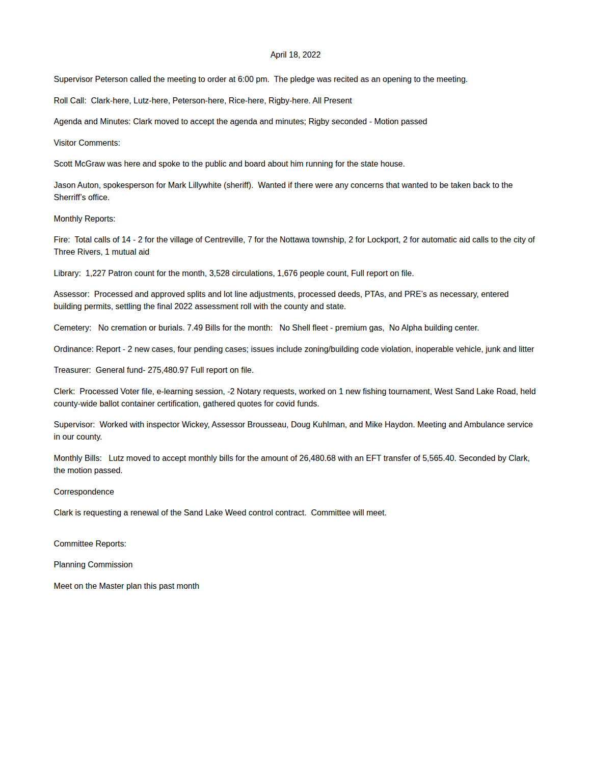April 18, 2022
Supervisor Peterson called the meeting to order at 6:00 pm. The pledge was recited as an opening to the meeting.
Roll Call: Clark-here, Lutz-here, Peterson-here, Rice-here, Rigby-here. All Present
Agenda and Minutes: Clark moved to accept the agenda and minutes; Rigby seconded - Motion passed
Visitor Comments:
Scott McGraw was here and spoke to the public and board about him running for the state house.
Jason Auton, spokesperson for Mark Lillywhite (sheriff). Wanted if there were any concerns that wanted to be taken back to the Sherriff’s office.
Monthly Reports:
Fire: Total calls of 14 - 2 for the village of Centreville, 7 for the Nottawa township, 2 for Lockport, 2 for automatic aid calls to the city of Three Rivers, 1 mutual aid
Library: 1,227 Patron count for the month, 3,528 circulations, 1,676 people count, Full report on file.
Assessor: Processed and approved splits and lot line adjustments, processed deeds, PTAs, and PRE’s as necessary, entered building permits, settling the final 2022 assessment roll with the county and state.
Cemetery: No cremation or burials. 7.49 Bills for the month: No Shell fleet - premium gas, No Alpha building center.
Ordinance: Report - 2 new cases, four pending cases; issues include zoning/building code violation, inoperable vehicle, junk and litter
Treasurer: General fund- 275,480.97 Full report on file.
Clerk: Processed Voter file, e-learning session, -2 Notary requests, worked on 1 new fishing tournament, West Sand Lake Road, held county-wide ballot container certification, gathered quotes for covid funds.
Supervisor: Worked with inspector Wickey, Assessor Brousseau, Doug Kuhlman, and Mike Haydon. Meeting and Ambulance service in our county.
Monthly Bills: Lutz moved to accept monthly bills for the amount of 26,480.68 with an EFT transfer of 5,565.40. Seconded by Clark, the motion passed.
Correspondence
Clark is requesting a renewal of the Sand Lake Weed control contract. Committee will meet.
Committee Reports:
Planning Commission
Meet on the Master plan this past month